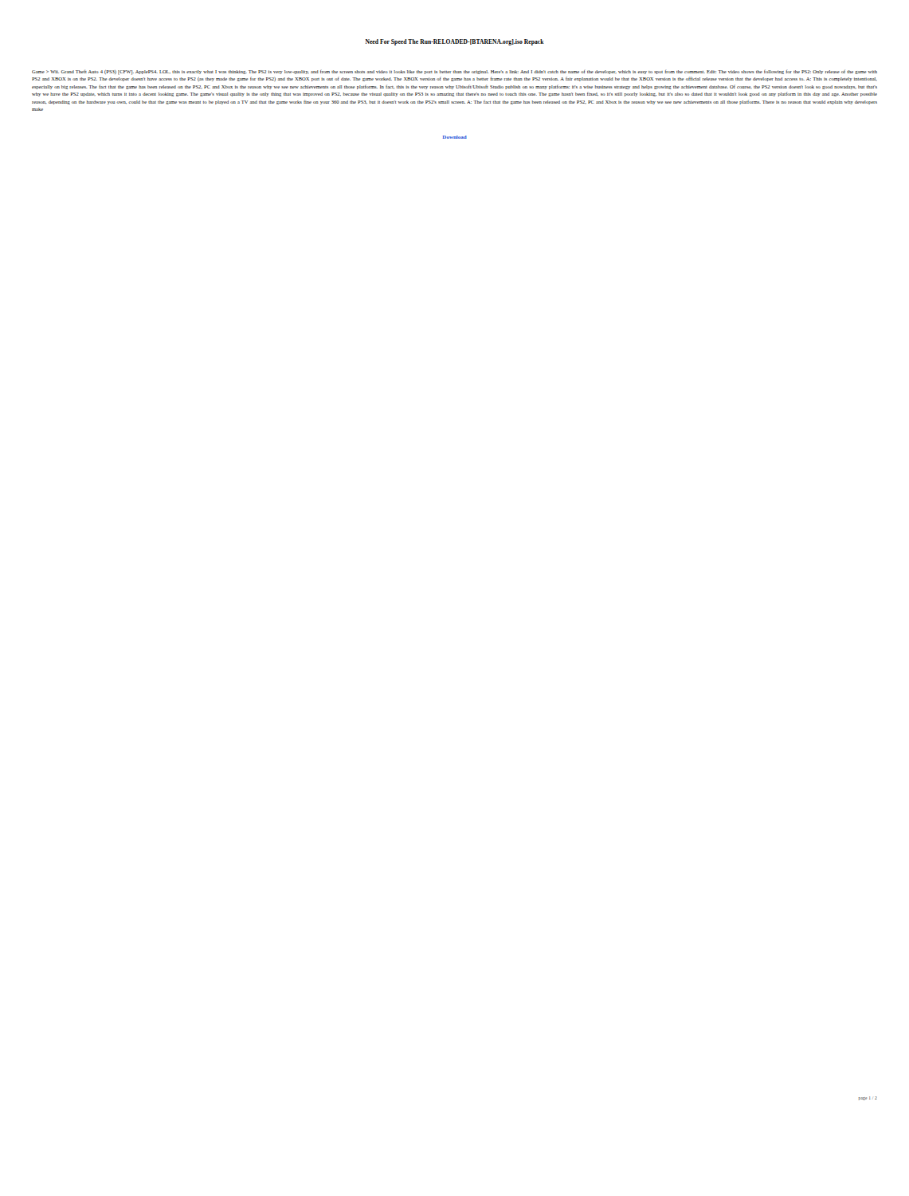Need For Speed The Run-RELOADED-[BTARENA.org].iso Repack
Game > Wii. Grand Theft Auto 4 (PS3) [CFW]. ApplePS4. LOL, this is exactly what I was thinking. The PS2 is very low-quality, and from the screen shots and video it looks like the port is better than the original. Here's a link: And I didn't catch the name of the developer, which is easy to spot from the comment. Edit: The video shows the following for the PS2: Only release of the game with PS2 and XBOX is on the PS2. The developer doesn't have access to the PS2 (as they made the game for the PS2) and the XBOX port is out of date. The game worked. The XBOX version of the game has a better frame rate than the PS2 version. A fair explanation would be that the XBOX version is the official release version that the developer had access to. A: This is completely intentional, especially on big releases. The fact that the game has been released on the PS2, PC and Xbox is the reason why we see new achievements on all those platforms. In fact, this is the very reason why Ubisoft/Ubisoft Studio publish on so many platforms: it's a wise business strategy and helps growing the achievement database. Of course, the PS2 version doesn't look so good nowadays, but that's why we have the PS2 update, which turns it into a decent looking game. The game's visual quality is the only thing that was improved on PS2, because the visual quality on the PS3 is so amazing that there's no need to touch this one. The game hasn't been fixed, so it's still poorly looking, but it's also so dated that it wouldn't look good on any platform in this day and age. Another possible reason, depending on the hardware you own, could be that the game was meant to be played on a TV and that the game works fine on your 360 and the PS3, but it doesn't work on the PS2's small screen. A: The fact that the game has been released on the PS2, PC and Xbox is the reason why we see new achievements on all those platforms. There is no reason that would explain why developers make
Download
page 1 / 2